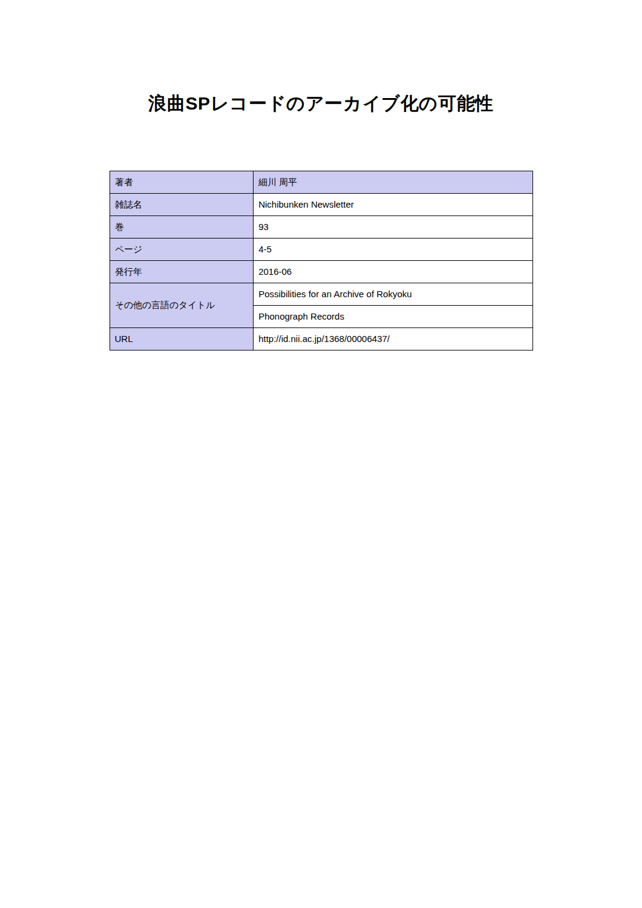浪曲SPレコードのアーカイブ化の可能性
| 著者 | 細川 周平 |
| 雑誌名 | Nichibunken Newsletter |
| 巻 | 93 |
| ページ | 4-5 |
| 発行年 | 2016-06 |
| その他の言語のタイトル | Possibilities for an Archive of Rokyoku |
| Phonograph Records |
| URL | http://id.nii.ac.jp/1368/00006437/ |